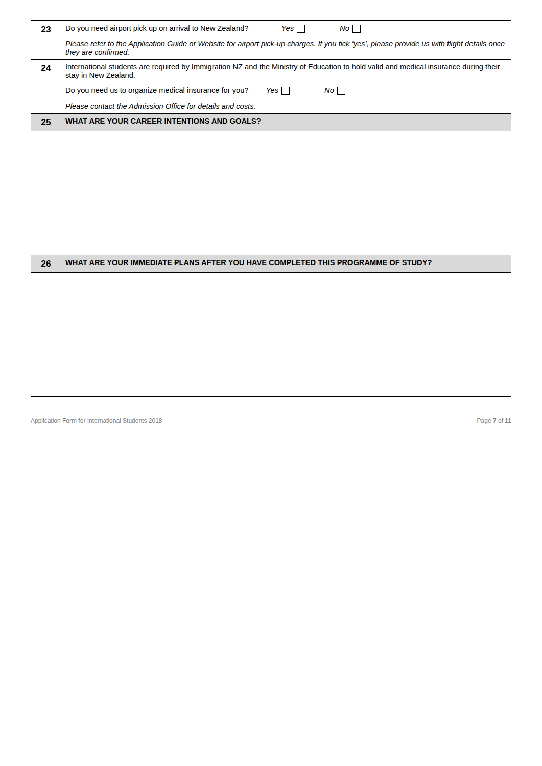| 23 | Do you need airport pick up on arrival to New Zealand? Yes No Please refer to the Application Guide or Website for airport pick-up charges. If you tick ‘yes’, please provide us with flight details once they are confirmed. |
| 24 | International students are required by Immigration NZ and the Ministry of Education to hold valid and medical insurance during their stay in New Zealand. Do you need us to organize medical insurance for you? Yes No Please contact the Admission Office for details and costs. |
| 25 | WHAT ARE YOUR CAREER INTENTIONS AND GOALS? |
| 26 | WHAT ARE YOUR IMMEDIATE PLANS AFTER YOU HAVE COMPLETED THIS PROGRAMME OF STUDY? |
Application Form for International Students 2018 Page 7 of 11